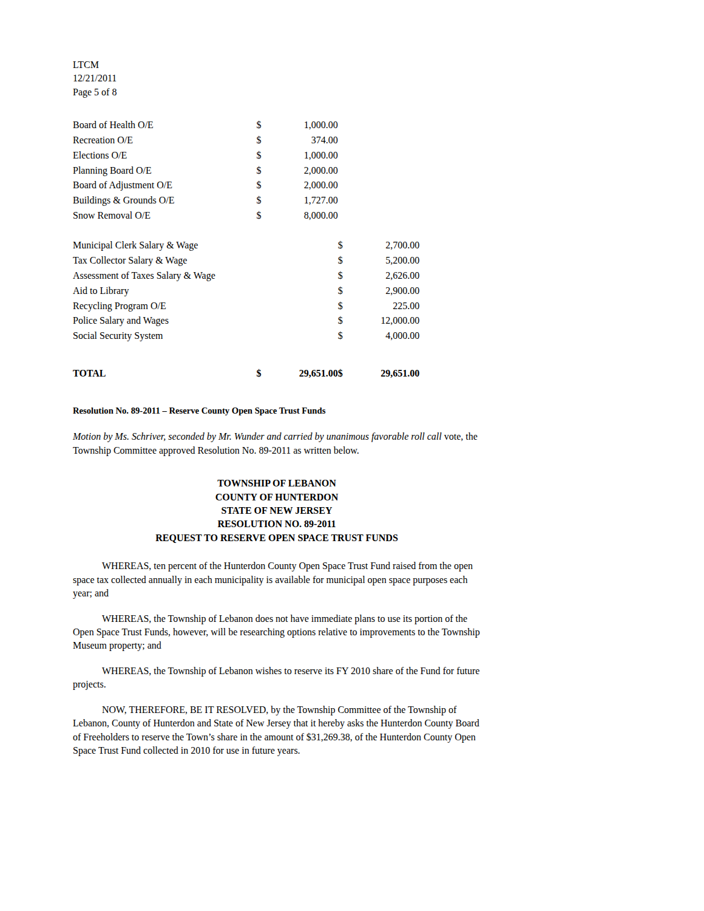LTCM
12/21/2011
Page 5 of 8
| Board of Health O/E | $ | 1,000.00 | | | |
| Recreation O/E | $ | 374.00 | | | |
| Elections O/E | $ | 1,000.00 | | | |
| Planning Board O/E | $ | 2,000.00 | | | |
| Board of Adjustment O/E | $ | 2,000.00 | | | |
| Buildings & Grounds O/E | $ | 1,727.00 | | | |
| Snow Removal O/E | $ | 8,000.00 | | | |
| Municipal Clerk Salary & Wage | | | $ | 2,700.00 | |
| Tax Collector Salary & Wage | | | $ | 5,200.00 | |
| Assessment of Taxes Salary & Wage | | | $ | 2,626.00 | |
| Aid to Library | | | $ | 2,900.00 | |
| Recycling Program O/E | | | $ | 225.00 | |
| Police Salary and Wages | | | $ | 12,000.00 | |
| Social Security System | | | $ | 4,000.00 | |
| TOTAL | $ | 29,651.00 | $ | 29,651.00 | |
Resolution No. 89-2011 – Reserve County Open Space Trust Funds
Motion by Ms. Schriver, seconded by Mr. Wunder and carried by unanimous favorable roll call vote, the Township Committee approved Resolution No. 89-2011 as written below.
TOWNSHIP OF LEBANON
COUNTY OF HUNTERDON
STATE OF NEW JERSEY
RESOLUTION NO. 89-2011
REQUEST TO RESERVE OPEN SPACE TRUST FUNDS
WHEREAS, ten percent of the Hunterdon County Open Space Trust Fund raised from the open space tax collected annually in each municipality is available for municipal open space purposes each year; and
WHEREAS, the Township of Lebanon does not have immediate plans to use its portion of the Open Space Trust Funds, however, will be researching options relative to improvements to the Township Museum property; and
WHEREAS, the Township of Lebanon wishes to reserve its FY 2010 share of the Fund for future projects.
NOW, THEREFORE, BE IT RESOLVED, by the Township Committee of the Township of Lebanon, County of Hunterdon and State of New Jersey that it hereby asks the Hunterdon County Board of Freeholders to reserve the Town’s share in the amount of $31,269.38, of the Hunterdon County Open Space Trust Fund collected in 2010 for use in future years.